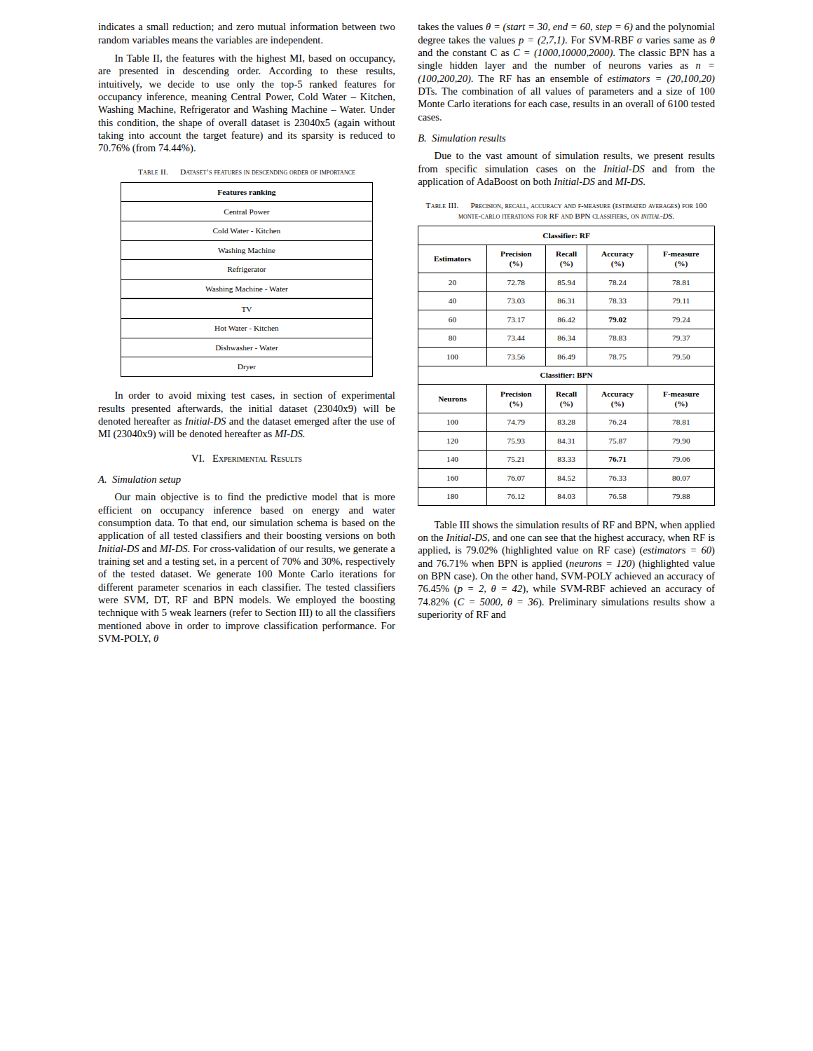indicates a small reduction; and zero mutual information between two random variables means the variables are independent.
In Table II, the features with the highest MI, based on occupancy, are presented in descending order. According to these results, intuitively, we decide to use only the top-5 ranked features for occupancy inference, meaning Central Power, Cold Water – Kitchen, Washing Machine, Refrigerator and Washing Machine – Water. Under this condition, the shape of overall dataset is 23040x5 (again without taking into account the target feature) and its sparsity is reduced to 70.76% (from 74.44%).
Table II. Dataset’s features in descending order of importance
| Features ranking |
| --- |
| Central Power |
| Cold Water - Kitchen |
| Washing Machine |
| Refrigerator |
| Washing Machine - Water |
| TV |
| Hot Water - Kitchen |
| Dishwasher - Water |
| Dryer |
In order to avoid mixing test cases, in section of experimental results presented afterwards, the initial dataset (23040x9) will be denoted hereafter as Initial-DS and the dataset emerged after the use of MI (23040x9) will be denoted hereafter as MI-DS.
VI. Experimental Results
A. Simulation setup
Our main objective is to find the predictive model that is more efficient on occupancy inference based on energy and water consumption data. To that end, our simulation schema is based on the application of all tested classifiers and their boosting versions on both Initial-DS and MI-DS. For cross-validation of our results, we generate a training set and a testing set, in a percent of 70% and 30%, respectively of the tested dataset. We generate 100 Monte Carlo iterations for different parameter scenarios in each classifier. The tested classifiers were SVM, DT, RF and BPN models. We employed the boosting technique with 5 weak learners (refer to Section III) to all the classifiers mentioned above in order to improve classification performance. For SVM-POLY, θ
takes the values θ = (start = 30, end = 60, step = 6) and the polynomial degree takes the values p = (2,7,1). For SVM-RBF σ varies same as θ and the constant C as C = (1000,10000,2000). The classic BPN has a single hidden layer and the number of neurons varies as n = (100,200,20). The RF has an ensemble of estimators = (20,100,20) DTs. The combination of all values of parameters and a size of 100 Monte Carlo iterations for each case, results in an overall of 6100 tested cases.
B. Simulation results
Due to the vast amount of simulation results, we present results from specific simulation cases on the Initial-DS and from the application of AdaBoost on both Initial-DS and MI-DS.
Table III. Precision, recall, accuracy and f-measure (estimated averages) for 100 monte-carlo iterations for RF and BPN classifiers, on initial-DS.
| Classifier: RF |
| Estimators | Precision (%) | Recall (%) | Accuracy (%) | F-measure (%) |
| 20 | 72.78 | 85.94 | 78.24 | 78.81 |
| 40 | 73.03 | 86.31 | 78.33 | 79.11 |
| 60 | 73.17 | 86.42 | 79.02 | 79.24 |
| 80 | 73.44 | 86.34 | 78.83 | 79.37 |
| 100 | 73.56 | 86.49 | 78.75 | 79.50 |
| Classifier: BPN |
| Neurons | Precision (%) | Recall (%) | Accuracy (%) | F-measure (%) |
| 100 | 74.79 | 83.28 | 76.24 | 78.81 |
| 120 | 75.93 | 84.31 | 75.87 | 79.90 |
| 140 | 75.21 | 83.33 | 76.71 | 79.06 |
| 160 | 76.07 | 84.52 | 76.33 | 80.07 |
| 180 | 76.12 | 84.03 | 76.58 | 79.88 |
Table III shows the simulation results of RF and BPN, when applied on the Initial-DS, and one can see that the highest accuracy, when RF is applied, is 79.02% (highlighted value on RF case) (estimators = 60) and 76.71% when BPN is applied (neurons = 120) (highlighted value on BPN case). On the other hand, SVM-POLY achieved an accuracy of 76.45% (p = 2, θ = 42), while SVM-RBF achieved an accuracy of 74.82% (C = 5000, θ = 36). Preliminary simulations results show a superiority of RF and